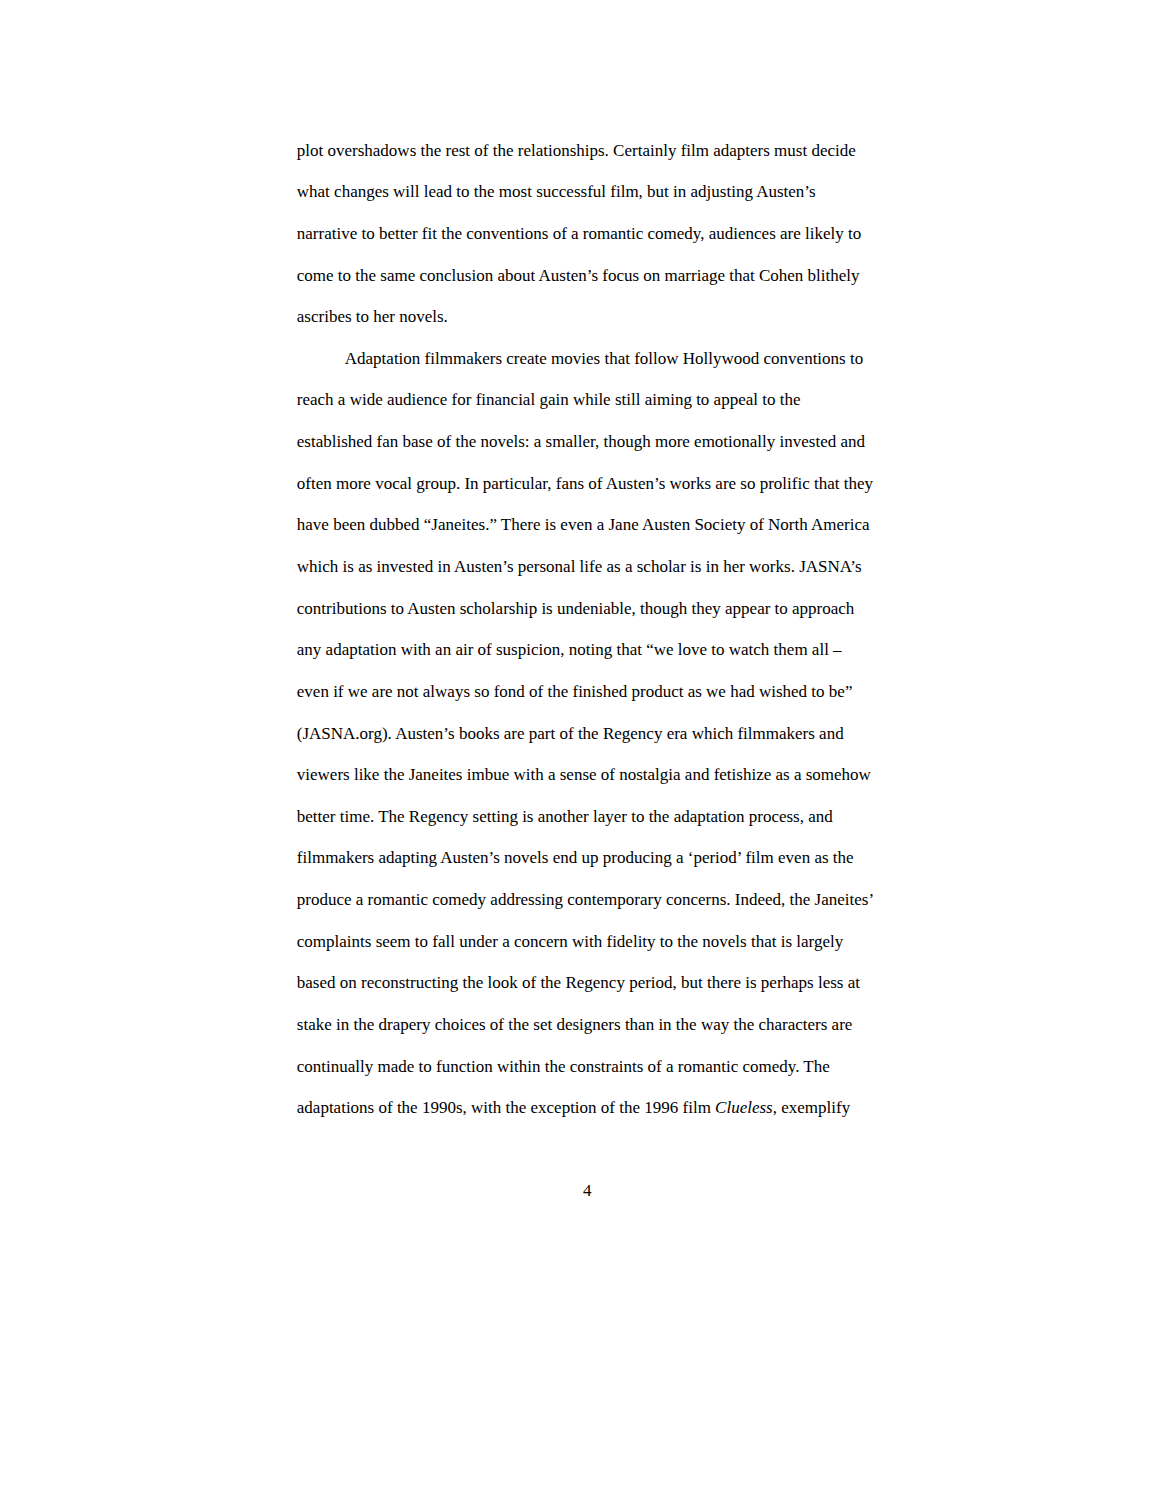plot overshadows the rest of the relationships. Certainly film adapters must decide what changes will lead to the most successful film, but in adjusting Austen’s narrative to better fit the conventions of a romantic comedy, audiences are likely to come to the same conclusion about Austen’s focus on marriage that Cohen blithely ascribes to her novels.
Adaptation filmmakers create movies that follow Hollywood conventions to reach a wide audience for financial gain while still aiming to appeal to the established fan base of the novels: a smaller, though more emotionally invested and often more vocal group. In particular, fans of Austen’s works are so prolific that they have been dubbed “Janeites.” There is even a Jane Austen Society of North America which is as invested in Austen’s personal life as a scholar is in her works. JASNA’s contributions to Austen scholarship is undeniable, though they appear to approach any adaptation with an air of suspicion, noting that “we love to watch them all – even if we are not always so fond of the finished product as we had wished to be” (JASNA.org). Austen’s books are part of the Regency era which filmmakers and viewers like the Janeites imbue with a sense of nostalgia and fetishize as a somehow better time. The Regency setting is another layer to the adaptation process, and filmmakers adapting Austen’s novels end up producing a ‘period’ film even as the produce a romantic comedy addressing contemporary concerns. Indeed, the Janeites’ complaints seem to fall under a concern with fidelity to the novels that is largely based on reconstructing the look of the Regency period, but there is perhaps less at stake in the drapery choices of the set designers than in the way the characters are continually made to function within the constraints of a romantic comedy. The adaptations of the 1990s, with the exception of the 1996 film Clueless, exemplify
4